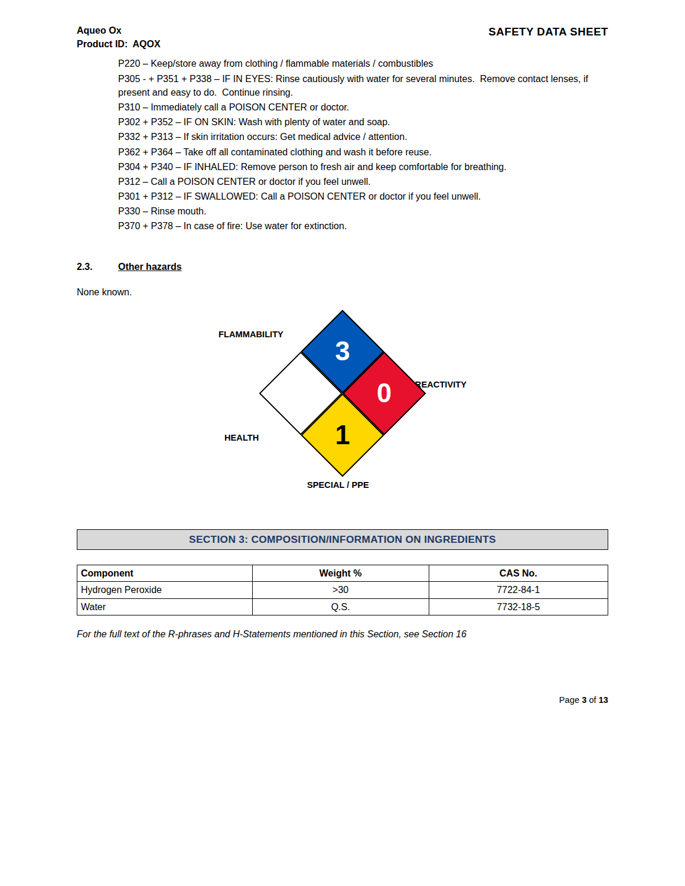Aqueo Ox
Product ID: AQOX
SAFETY DATA SHEET
P220 – Keep/store away from clothing / flammable materials / combustibles
P305 - + P351 + P338 – IF IN EYES: Rinse cautiously with water for several minutes. Remove contact lenses, if present and easy to do. Continue rinsing.
P310 – Immediately call a POISON CENTER or doctor.
P302 + P352 – IF ON SKIN: Wash with plenty of water and soap.
P332 + P313 – If skin irritation occurs: Get medical advice / attention.
P362 + P364 – Take off all contaminated clothing and wash it before reuse.
P304 + P340 – IF INHALED: Remove person to fresh air and keep comfortable for breathing.
P312 – Call a POISON CENTER or doctor if you feel unwell.
P301 + P312 – IF SWALLOWED: Call a POISON CENTER or doctor if you feel unwell.
P330 – Rinse mouth.
P370 + P378 – In case of fire: Use water for extinction.
2.3. Other hazards
None known.
FLAMMABILITY REACTIVITY HEALTH SPECIAL / PPE
0
1
3
SECTION 3: COMPOSITION/INFORMATION ON INGREDIENTS
| Component | Weight % | CAS No. |
| --- | --- | --- |
| Hydrogen Peroxide | >30 | 7722-84-1 |
| Water | Q.S. | 7732-18-5 |
For the full text of the R-phrases and H-Statements mentioned in this Section, see Section 16
Page 3 of 13